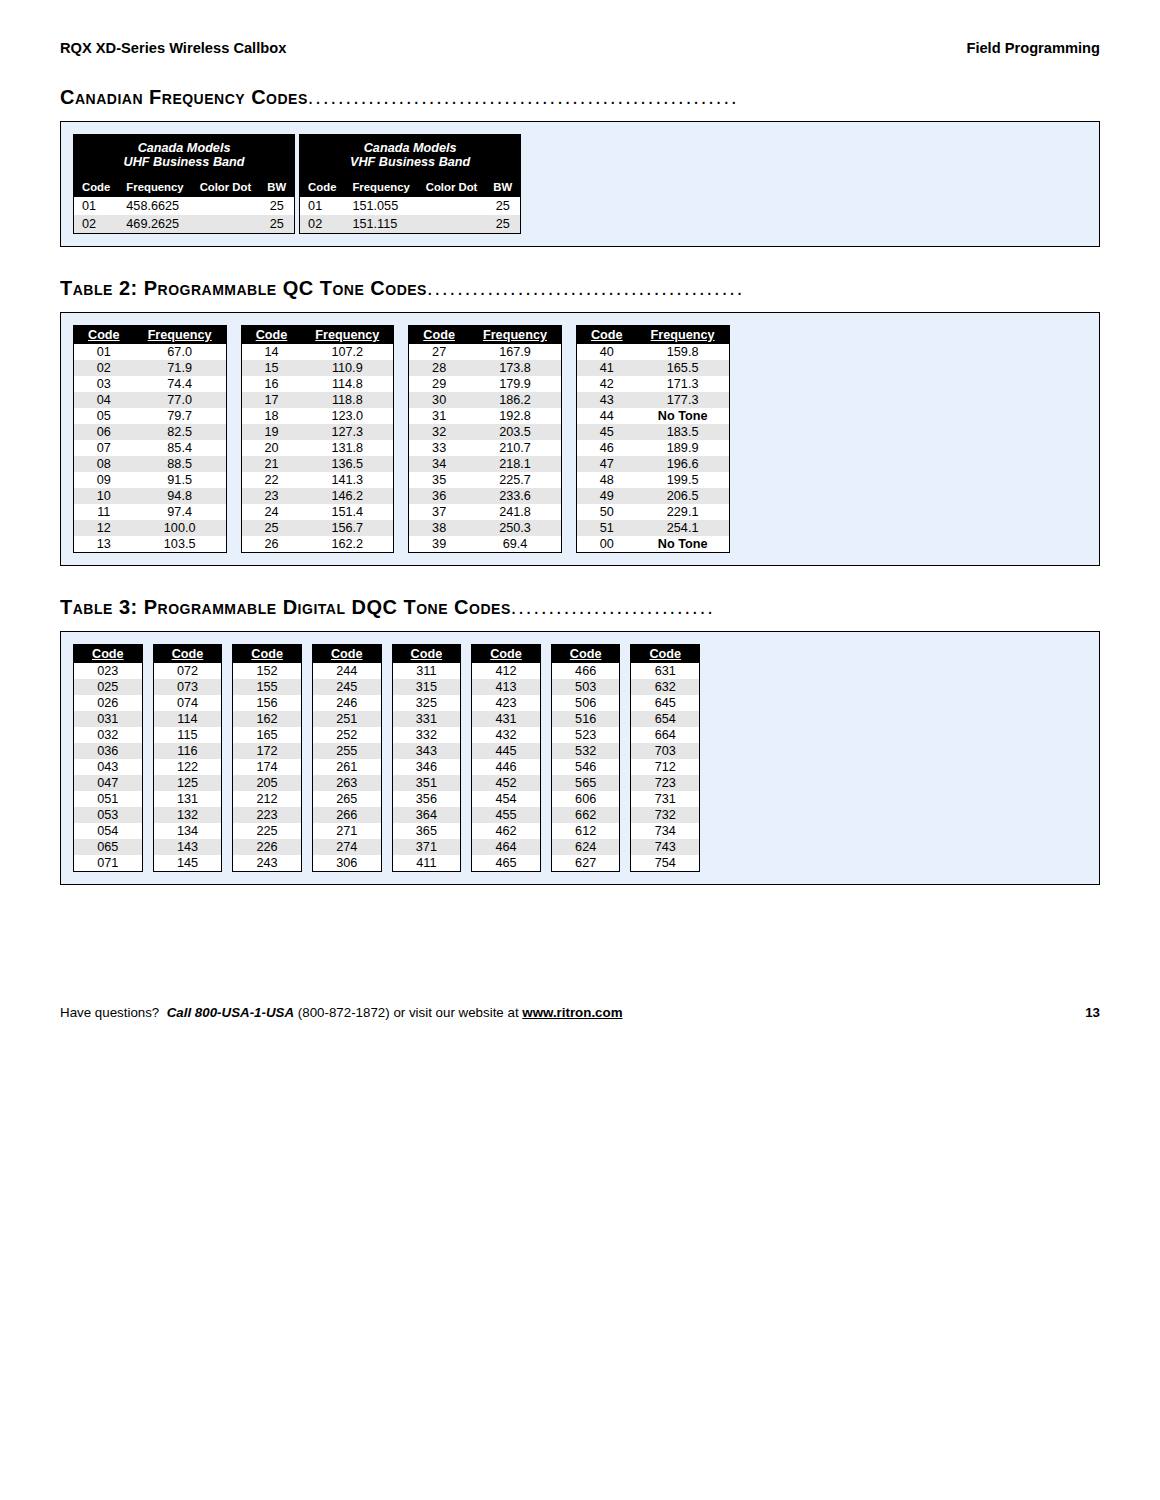RQX XD-Series Wireless Callbox
Field Programming
Canadian Frequency Codes.........................................................
Canada Models UHF Business Band
| Code | Frequency | Color Dot | BW |
| --- | --- | --- | --- |
| 01 | 458.6625 | | 25 |
| 02 | 469.2625 | | 25 |
Canada Models VHF Business Band
| Code | Frequency | Color Dot | BW |
| --- | --- | --- | --- |
| 01 | 151.055 | | 25 |
| 02 | 151.115 | | 25 |
Table 2: Programmable QC Tone Codes..........................................
| Code | Frequency |
| --- | --- |
| 01 | 67.0 |
| 02 | 71.9 |
| 03 | 74.4 |
| 04 | 77.0 |
| 05 | 79.7 |
| 06 | 82.5 |
| 07 | 85.4 |
| 08 | 88.5 |
| 09 | 91.5 |
| 10 | 94.8 |
| 11 | 97.4 |
| 12 | 100.0 |
| 13 | 103.5 |
| Code | Frequency |
| --- | --- |
| 14 | 107.2 |
| 15 | 110.9 |
| 16 | 114.8 |
| 17 | 118.8 |
| 18 | 123.0 |
| 19 | 127.3 |
| 20 | 131.8 |
| 21 | 136.5 |
| 22 | 141.3 |
| 23 | 146.2 |
| 24 | 151.4 |
| 25 | 156.7 |
| 26 | 162.2 |
| Code | Frequency |
| --- | --- |
| 27 | 167.9 |
| 28 | 173.8 |
| 29 | 179.9 |
| 30 | 186.2 |
| 31 | 192.8 |
| 32 | 203.5 |
| 33 | 210.7 |
| 34 | 218.1 |
| 35 | 225.7 |
| 36 | 233.6 |
| 37 | 241.8 |
| 38 | 250.3 |
| 39 | 69.4 |
| Code | Frequency |
| --- | --- |
| 40 | 159.8 |
| 41 | 165.5 |
| 42 | 171.3 |
| 43 | 177.3 |
| 44 | No Tone |
| 45 | 183.5 |
| 46 | 189.9 |
| 47 | 196.6 |
| 48 | 199.5 |
| 49 | 206.5 |
| 50 | 229.1 |
| 51 | 254.1 |
| 00 | No Tone |
Table 3: Programmable Digital DQC Tone Codes...........................
| Code |
| --- |
| 023 |
| 025 |
| 026 |
| 031 |
| 032 |
| 036 |
| 043 |
| 047 |
| 051 |
| 053 |
| 054 |
| 065 |
| 071 |
| Code |
| --- |
| 072 |
| 073 |
| 074 |
| 114 |
| 115 |
| 116 |
| 122 |
| 125 |
| 131 |
| 132 |
| 134 |
| 143 |
| 145 |
| Code |
| --- |
| 152 |
| 155 |
| 156 |
| 162 |
| 165 |
| 172 |
| 174 |
| 205 |
| 212 |
| 223 |
| 225 |
| 226 |
| 243 |
| Code |
| --- |
| 244 |
| 245 |
| 246 |
| 251 |
| 252 |
| 255 |
| 261 |
| 263 |
| 265 |
| 266 |
| 271 |
| 274 |
| 306 |
| Code |
| --- |
| 311 |
| 315 |
| 325 |
| 331 |
| 332 |
| 343 |
| 346 |
| 351 |
| 356 |
| 364 |
| 365 |
| 371 |
| 411 |
| Code |
| --- |
| 412 |
| 413 |
| 423 |
| 431 |
| 432 |
| 445 |
| 446 |
| 452 |
| 454 |
| 455 |
| 462 |
| 464 |
| 465 |
| Code |
| --- |
| 466 |
| 503 |
| 506 |
| 516 |
| 523 |
| 532 |
| 546 |
| 565 |
| 606 |
| 662 |
| 612 |
| 624 |
| 627 |
| Code |
| --- |
| 631 |
| 632 |
| 645 |
| 654 |
| 664 |
| 703 |
| 712 |
| 723 |
| 731 |
| 732 |
| 734 |
| 743 |
| 754 |
Have questions? Call 800-USA-1-USA (800-872-1872) or visit our website at www.ritron.com
13